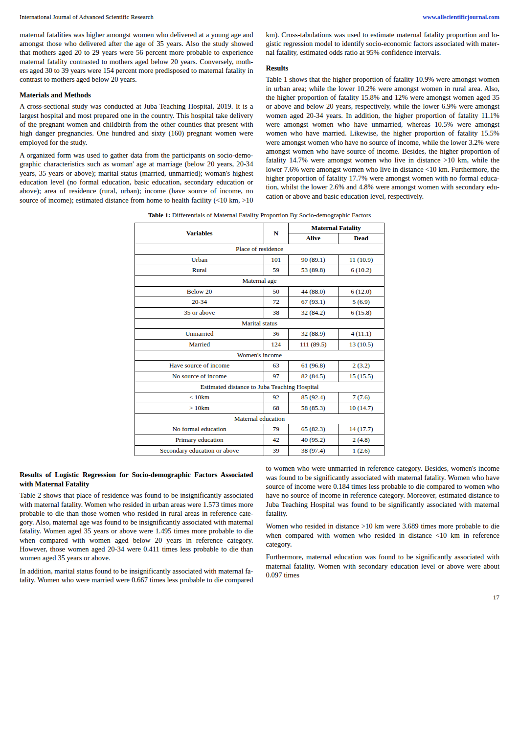International Journal of Advanced Scientific Research www.allscientificjournal.com
maternal fatalities was higher amongst women who delivered at a young age and amongst those who delivered after the age of 35 years. Also the study showed that mothers aged 20 to 29 years were 56 percent more probable to experience maternal fatality contrasted to mothers aged below 20 years. Conversely, mothers aged 30 to 39 years were 154 percent more predisposed to maternal fatality in contrast to mothers aged below 20 years.
Materials and Methods
A cross-sectional study was conducted at Juba Teaching Hospital, 2019. It is a largest hospital and most prepared one in the country. This hospital take delivery of the pregnant women and childbirth from the other counties that present with high danger pregnancies. One hundred and sixty (160) pregnant women were employed for the study.
A organized form was used to gather data from the participants on socio-demographic characteristics such as woman' age at marriage (below 20 years, 20-34 years, 35 years or above); marital status (married, unmarried); woman's highest education level (no formal education, basic education, secondary education or above); area of residence (rural, urban); income (have source of income, no source of income); estimated distance from home to health facility (<10 km, >10 km). Cross-tabulations was used to estimate maternal fatality proportion and logistic regression model to identify socio-economic factors associated with maternal fatality, estimated odds ratio at 95% confidence intervals.
Results
Table 1 shows that the higher proportion of fatality 10.9% were amongst women in urban area; while the lower 10.2% were amongst women in rural area. Also, the higher proportion of fatality 15.8% and 12% were amongst women aged 35 or above and below 20 years, respectively, while the lower 6.9% were amongst women aged 20-34 years. In addition, the higher proportion of fatality 11.1% were amongst women who have unmarried, whereas 10.5% were amongst women who have married. Likewise, the higher proportion of fatality 15.5% were amongst women who have no source of income, while the lower 3.2% were amongst women who have source of income. Besides, the higher proportion of fatality 14.7% were amongst women who live in distance >10 km, while the lower 7.6% were amongst women who live in distance <10 km. Furthermore, the higher proportion of fatality 17.7% were amongst women with no formal education, whilst the lower 2.6% and 4.8% were amongst women with secondary education or above and basic education level, respectively.
Table 1: Differentials of Maternal Fatality Proportion By Socio-demographic Factors
| Variables | N | Maternal Fatality |
| --- | --- | --- |
| Alive | Dead |
| Place of residence |
| Urban | 101 | 90 (89.1) | 11 (10.9) |
| Rural | 59 | 53 (89.8) | 6 (10.2) |
| Maternal age |
| Below 20 | 50 | 44 (88.0) | 6 (12.0) |
| 20-34 | 72 | 67 (93.1) | 5 (6.9) |
| 35 or above | 38 | 32 (84.2) | 6 (15.8) |
| Marital status |
| Unmarried | 36 | 32 (88.9) | 4 (11.1) |
| Married | 124 | 111 (89.5) | 13 (10.5) |
| Women's income |
| Have source of income | 63 | 61 (96.8) | 2 (3.2) |
| No source of income | 97 | 82 (84.5) | 15 (15.5) |
| Estimated distance to Juba Teaching Hospital |
| < 10km | 92 | 85 (92.4) | 7 (7.6) |
| > 10km | 68 | 58 (85.3) | 10 (14.7) |
| Maternal education |
| No formal education | 79 | 65 (82.3) | 14 (17.7) |
| Primary education | 42 | 40 (95.2) | 2 (4.8) |
| Secondary education or above | 39 | 38 (97.4) | 1 (2.6) |
Results of Logistic Regression for Socio-demographic Factors Associated with Maternal Fatality
Table 2 shows that place of residence was found to be insignificantly associated with maternal fatality. Women who resided in urban areas were 1.573 times more probable to die than those women who resided in rural areas in reference category. Also, maternal age was found to be insignificantly associated with maternal fatality. Women aged 35 years or above were 1.495 times more probable to die when compared with women aged below 20 years in reference category. However, those women aged 20-34 were 0.411 times less probable to die than women aged 35 years or above.
In addition, marital status found to be insignificantly associated with maternal fatality. Women who were married were 0.667 times less probable to die compared to women who were unmarried in reference category. Besides, women's income was found to be significantly associated with maternal fatality. Women who have source of income were 0.184 times less probable to die compared to women who have no source of income in reference category. Moreover, estimated distance to Juba Teaching Hospital was found to be significantly associated with maternal fatality.
Women who resided in distance >10 km were 3.689 times more probable to die when compared with women who resided in distance <10 km in reference category.
Furthermore, maternal education was found to be significantly associated with maternal fatality. Women with secondary education level or above were about 0.097 times
17